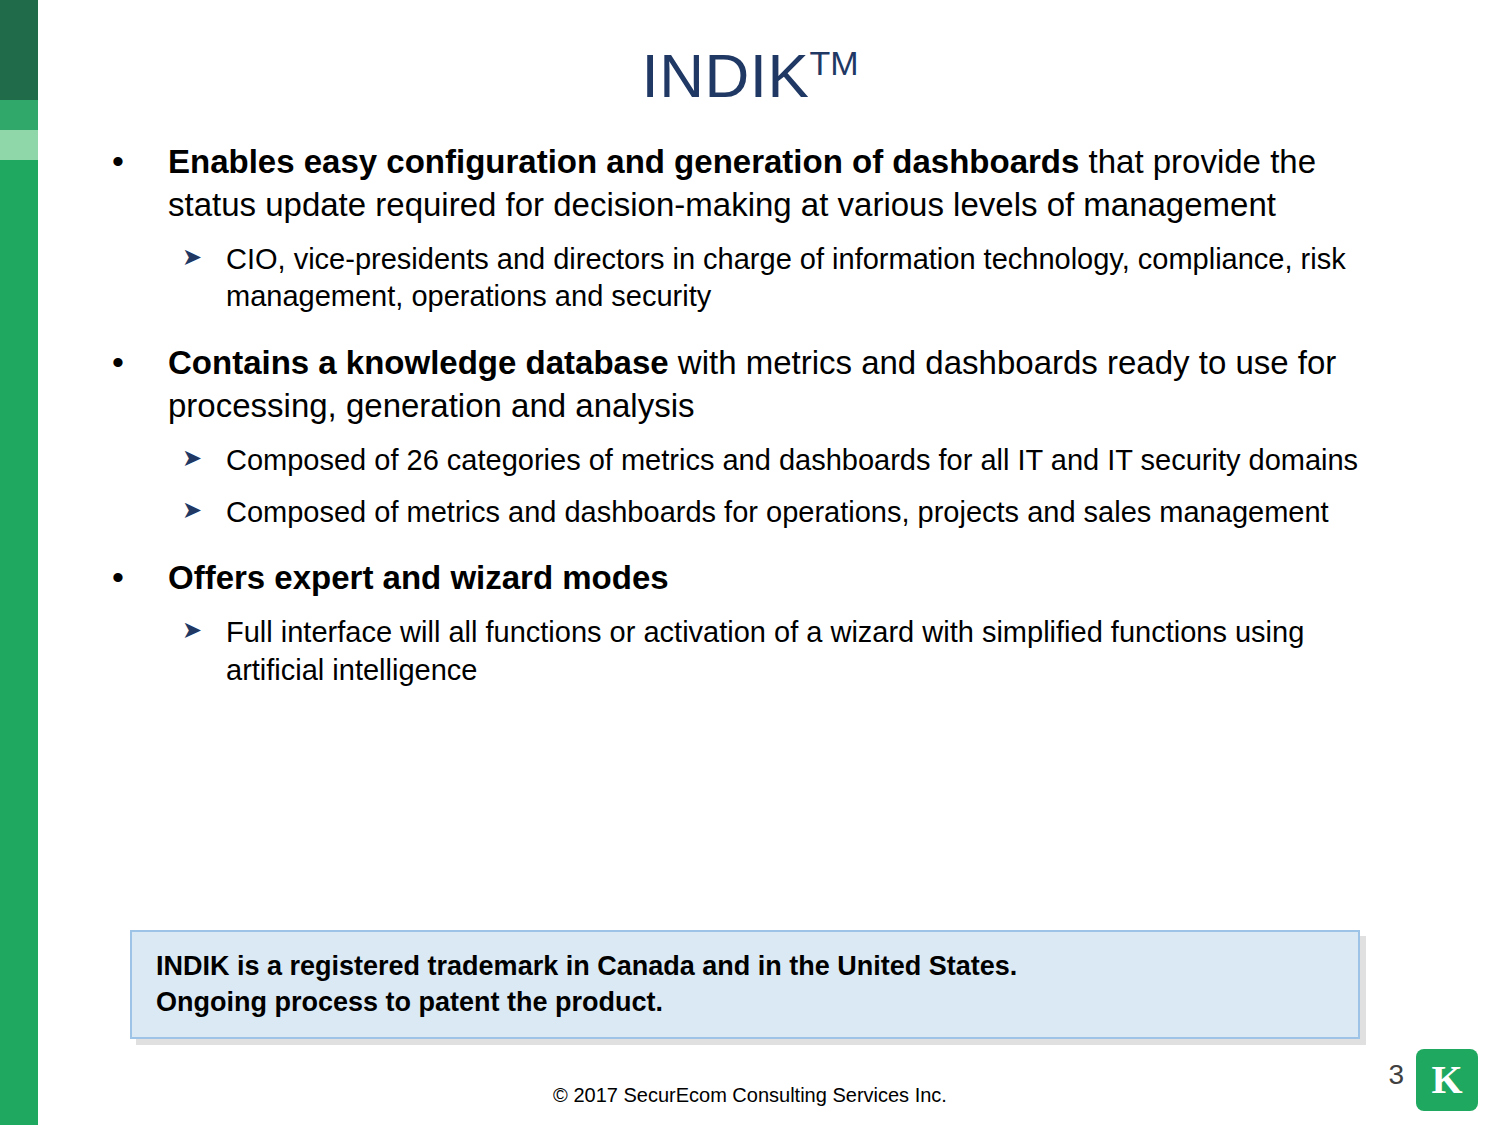INDIKTM
Enables easy configuration and generation of dashboards that provide the status update required for decision-making at various levels of management
CIO, vice-presidents and directors in charge of information technology, compliance, risk management, operations and security
Contains a knowledge database with metrics and dashboards ready to use for processing, generation and analysis
Composed of 26 categories of metrics and dashboards for all IT and IT security domains
Composed of metrics and dashboards for operations, projects and sales management
Offers expert and wizard modes
Full interface will all functions or activation of a wizard with simplified functions using artificial intelligence
INDIK is a registered trademark in Canada and in the United States.
Ongoing process to patent the product.
© 2017 SecurEcom Consulting Services Inc.
3
K